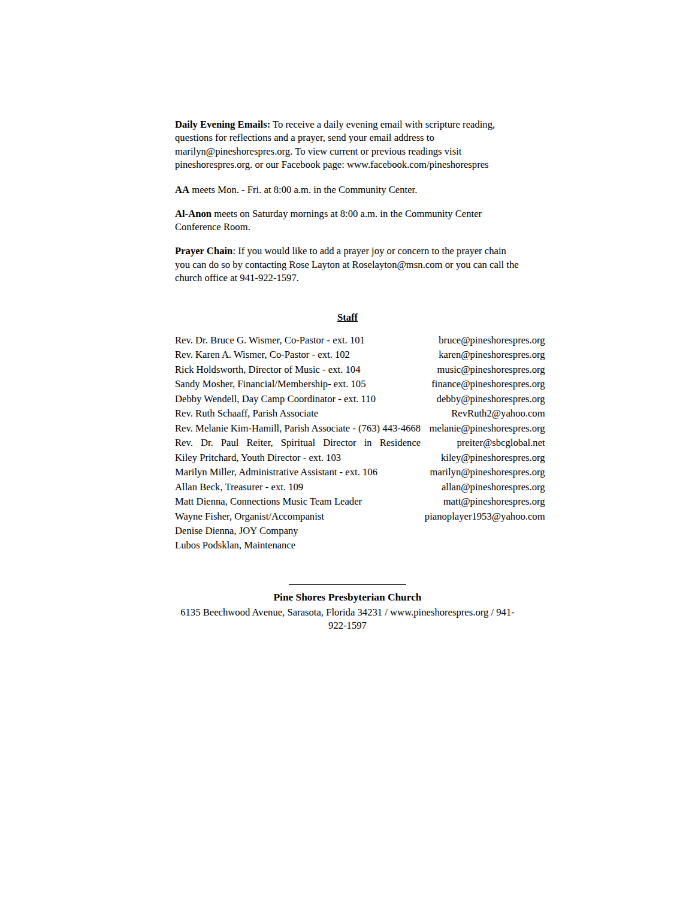Daily Evening Emails: To receive a daily evening email with scripture reading, questions for reflections and a prayer, send your email address to marilyn@pineshorespres.org. To view current or previous readings visit pineshorespres.org. or our Facebook page: www.facebook.com/pineshorespres
AA meets Mon. - Fri. at 8:00 a.m. in the Community Center.
Al-Anon meets on Saturday mornings at 8:00 a.m. in the Community Center Conference Room.
Prayer Chain: If you would like to add a prayer joy or concern to the prayer chain you can do so by contacting Rose Layton at Roselayton@msn.com or you can call the church office at 941-922-1597.
Staff
| Rev. Dr. Bruce G. Wismer, Co-Pastor - ext. 101 | bruce@pineshorespres.org |
| Rev. Karen A. Wismer, Co-Pastor - ext. 102 | karen@pineshorespres.org |
| Rick Holdsworth, Director of Music - ext. 104 | music@pineshorespres.org |
| Sandy Mosher, Financial/Membership- ext. 105 | finance@pineshorespres.org |
| Debby Wendell, Day Camp Coordinator - ext. 110 | debby@pineshorespres.org |
| Rev. Ruth Schaaff, Parish Associate | RevRuth2@yahoo.com |
| Rev. Melanie Kim-Hamill, Parish Associate - (763) 443-4668 | melanie@pineshorespres.org |
| Rev. Dr. Paul Reiter, Spiritual Director in Residence | preiter@sbcglobal.net |
| Kiley Pritchard, Youth Director - ext. 103 | kiley@pineshorespres.org |
| Marilyn Miller, Administrative Assistant - ext. 106 | marilyn@pineshorespres.org |
| Allan Beck, Treasurer - ext. 109 | allan@pineshorespres.org |
| Matt Dienna, Connections Music Team Leader | matt@pineshorespres.org |
| Wayne Fisher, Organist/Accompanist | pianoplayer1953@yahoo.com |
| Denise Dienna, JOY Company | |
| Lubos Podsklan, Maintenance | |
Pine Shores Presbyterian Church
6135 Beechwood Avenue, Sarasota, Florida 34231 / www.pineshorespres.org / 941-922-1597